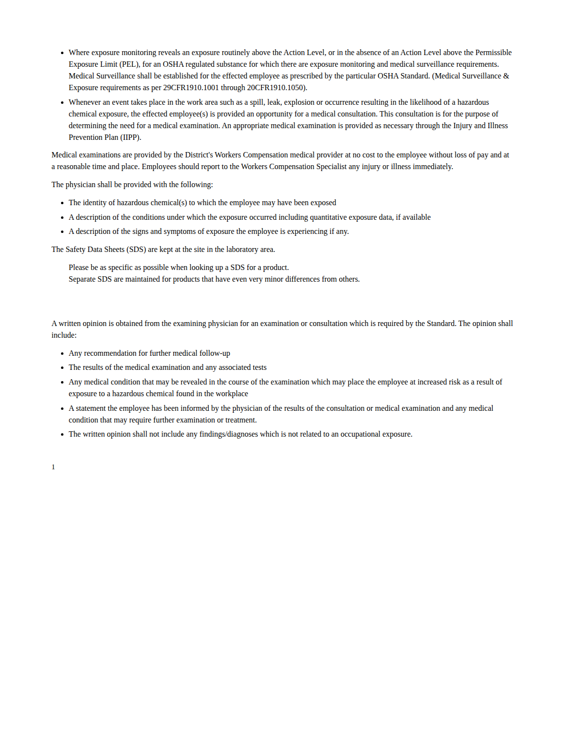Where exposure monitoring reveals an exposure routinely above the Action Level, or in the absence of an Action Level above the Permissible Exposure Limit (PEL), for an OSHA regulated substance for which there are exposure monitoring and medical surveillance requirements. Medical Surveillance shall be established for the effected employee as prescribed by the particular OSHA Standard. (Medical Surveillance & Exposure requirements as per 29CFR1910.1001 through 20CFR1910.1050).
Whenever an event takes place in the work area such as a spill, leak, explosion or occurrence resulting in the likelihood of a hazardous chemical exposure, the effected employee(s) is provided an opportunity for a medical consultation. This consultation is for the purpose of determining the need for a medical examination. An appropriate medical examination is provided as necessary through the Injury and Illness Prevention Plan (IIPP).
Medical examinations are provided by the District's Workers Compensation medical provider at no cost to the employee without loss of pay and at a reasonable time and place. Employees should report to the Workers Compensation Specialist any injury or illness immediately.
The physician shall be provided with the following:
The identity of hazardous chemical(s) to which the employee may have been exposed
A description of the conditions under which the exposure occurred including quantitative exposure data, if available
A description of the signs and symptoms of exposure the employee is experiencing if any.
The Safety Data Sheets (SDS) are kept at the site in the laboratory area.
Please be as specific as possible when looking up a SDS for a product.
Separate SDS are maintained for products that have even very minor differences from others.
A written opinion is obtained from the examining physician for an examination or consultation which is required by the Standard. The opinion shall include:
Any recommendation for further medical follow-up
The results of the medical examination and any associated tests
Any medical condition that may be revealed in the course of the examination which may place the employee at increased risk as a result of exposure to a hazardous chemical found in the workplace
A statement the employee has been informed by the physician of the results of the consultation or medical examination and any medical condition that may require further examination or treatment.
The written opinion shall not include any findings/diagnoses which is not related to an occupational exposure.
1